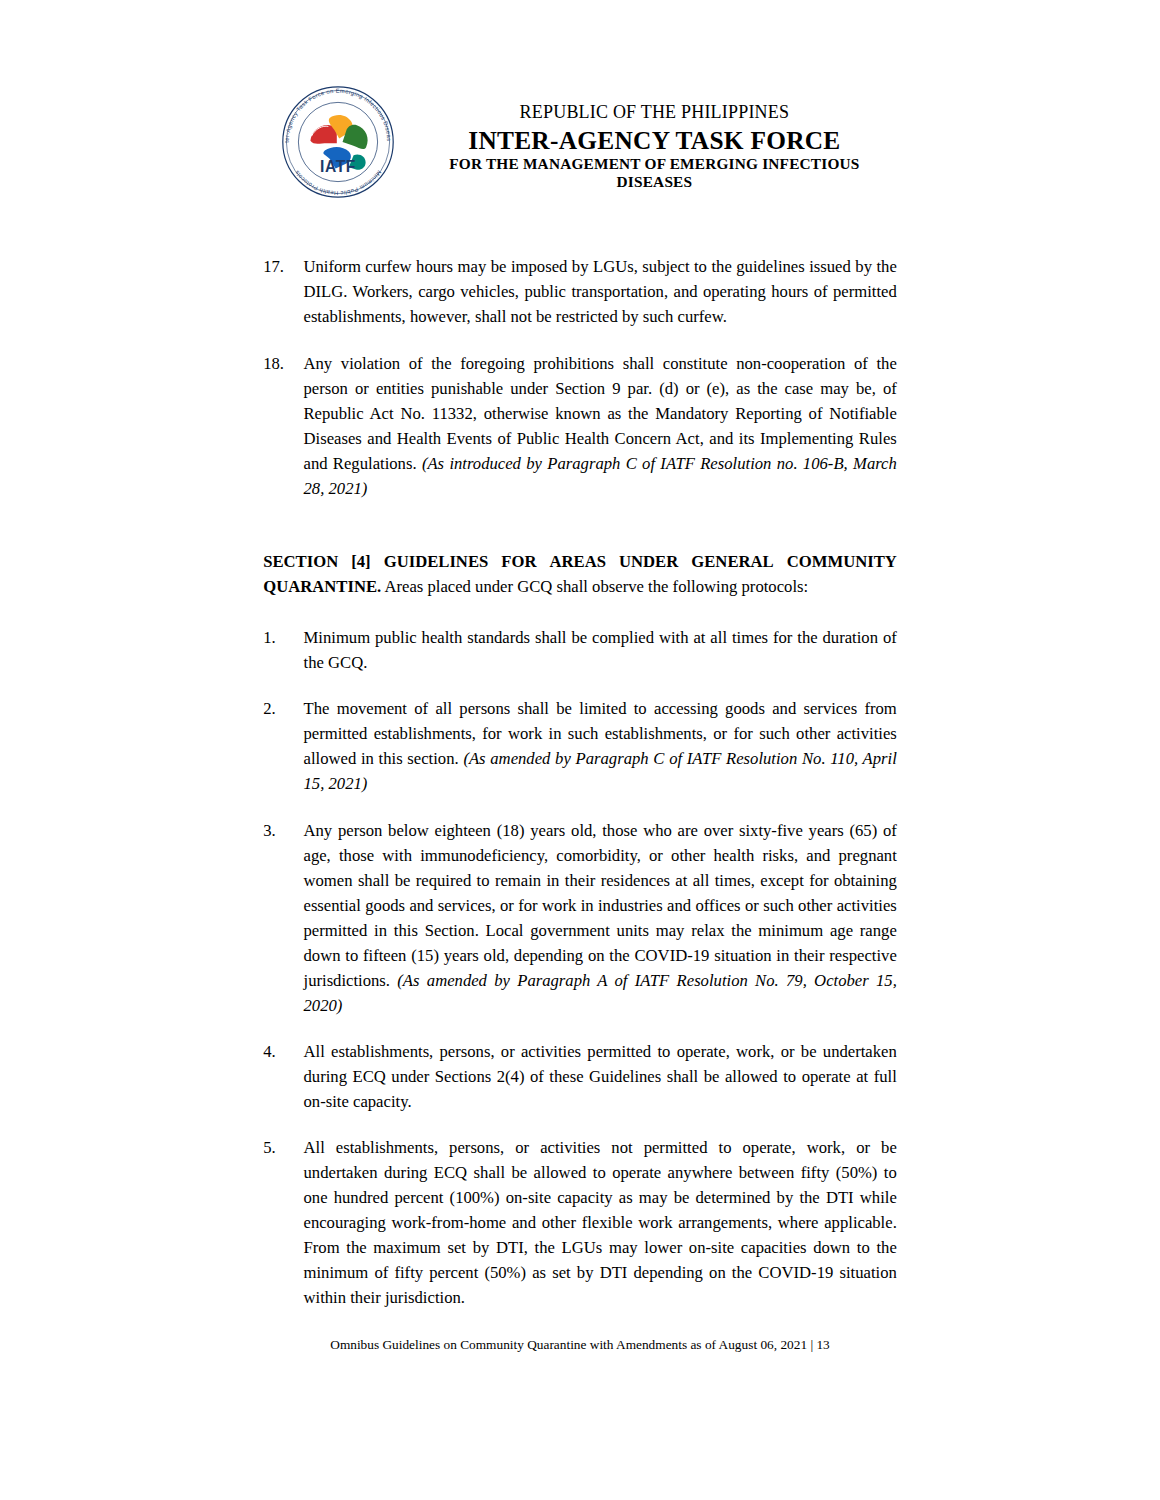Inter-Agency Task Force on Emerging Infectious Diseases Minimum Public Health Protocols IATF
REPUBLIC OF THE PHILIPPINES
INTER-AGENCY TASK FORCE
FOR THE MANAGEMENT OF EMERGING INFECTIOUS DISEASES
17. Uniform curfew hours may be imposed by LGUs, subject to the guidelines issued by the DILG. Workers, cargo vehicles, public transportation, and operating hours of permitted establishments, however, shall not be restricted by such curfew.
18. Any violation of the foregoing prohibitions shall constitute non-cooperation of the person or entities punishable under Section 9 par. (d) or (e), as the case may be, of Republic Act No. 11332, otherwise known as the Mandatory Reporting of Notifiable Diseases and Health Events of Public Health Concern Act, and its Implementing Rules and Regulations. (As introduced by Paragraph C of IATF Resolution no. 106-B, March 28, 2021)
SECTION [4] GUIDELINES FOR AREAS UNDER GENERAL COMMUNITY QUARANTINE. Areas placed under GCQ shall observe the following protocols:
1. Minimum public health standards shall be complied with at all times for the duration of the GCQ.
2. The movement of all persons shall be limited to accessing goods and services from permitted establishments, for work in such establishments, or for such other activities allowed in this section. (As amended by Paragraph C of IATF Resolution No. 110, April 15, 2021)
3. Any person below eighteen (18) years old, those who are over sixty-five years (65) of age, those with immunodeficiency, comorbidity, or other health risks, and pregnant women shall be required to remain in their residences at all times, except for obtaining essential goods and services, or for work in industries and offices or such other activities permitted in this Section. Local government units may relax the minimum age range down to fifteen (15) years old, depending on the COVID-19 situation in their respective jurisdictions. (As amended by Paragraph A of IATF Resolution No. 79, October 15, 2020)
4. All establishments, persons, or activities permitted to operate, work, or be undertaken during ECQ under Sections 2(4) of these Guidelines shall be allowed to operate at full on-site capacity.
5. All establishments, persons, or activities not permitted to operate, work, or be undertaken during ECQ shall be allowed to operate anywhere between fifty (50%) to one hundred percent (100%) on-site capacity as may be determined by the DTI while encouraging work-from-home and other flexible work arrangements, where applicable. From the maximum set by DTI, the LGUs may lower on-site capacities down to the minimum of fifty percent (50%) as set by DTI depending on the COVID-19 situation within their jurisdiction.
Omnibus Guidelines on Community Quarantine with Amendments as of August 06, 2021 | 13